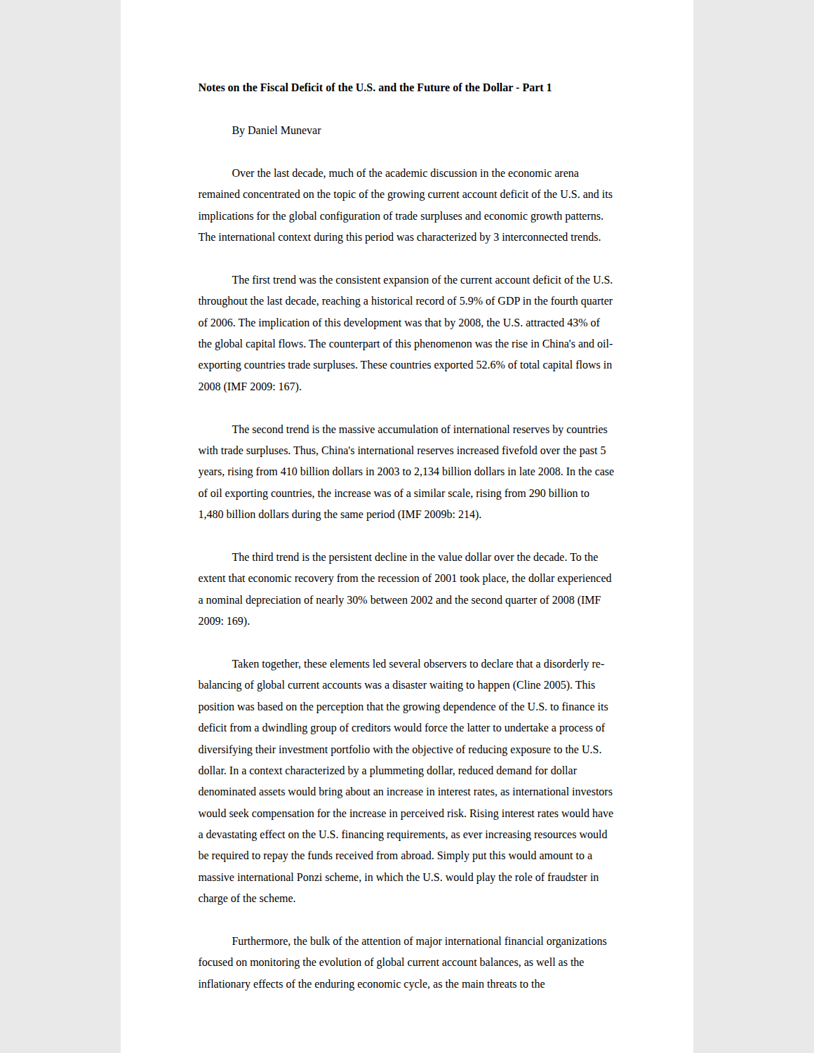Notes on the Fiscal Deficit of the U.S. and the Future of the Dollar - Part 1
By Daniel Munevar
Over the last decade, much of the academic discussion in the economic arena remained concentrated on the topic of the growing current account deficit of the U.S. and its implications for the global configuration of trade surpluses and economic growth patterns. The international context during this period was characterized by 3 interconnected trends.
The first trend was the consistent expansion of the current account deficit of the U.S. throughout the last decade, reaching a historical record of 5.9% of GDP in the fourth quarter of 2006. The implication of this development was that by 2008, the U.S. attracted 43% of the global capital flows. The counterpart of this phenomenon was the rise in China's and oil-exporting countries trade surpluses. These countries exported 52.6% of total capital flows in 2008 (IMF 2009: 167).
The second trend is the massive accumulation of international reserves by countries with trade surpluses. Thus, China's international reserves increased fivefold over the past 5 years, rising from 410 billion dollars in 2003 to 2,134 billion dollars in late 2008. In the case of oil exporting countries, the increase was of a similar scale, rising from 290 billion to 1,480 billion dollars during the same period (IMF 2009b: 214).
The third trend is the persistent decline in the value dollar over the decade. To the extent that economic recovery from the recession of 2001 took place, the dollar experienced a nominal depreciation of nearly 30% between 2002 and the second quarter of 2008 (IMF 2009: 169).
Taken together, these elements led several observers to declare that a disorderly re-balancing of global current accounts was a disaster waiting to happen (Cline 2005). This position was based on the perception that the growing dependence of the U.S. to finance its deficit from a dwindling group of creditors would force the latter to undertake a process of diversifying their investment portfolio with the objective of reducing exposure to the U.S. dollar. In a context characterized by a plummeting dollar, reduced demand for dollar denominated assets would bring about an increase in interest rates, as international investors would seek compensation for the increase in perceived risk. Rising interest rates would have a devastating effect on the U.S. financing requirements, as ever increasing resources would be required to repay the funds received from abroad. Simply put this would amount to a massive international Ponzi scheme, in which the U.S. would play the role of fraudster in charge of the scheme.
Furthermore, the bulk of the attention of major international financial organizations focused on monitoring the evolution of global current account balances, as well as the inflationary effects of the enduring economic cycle, as the main threats to the